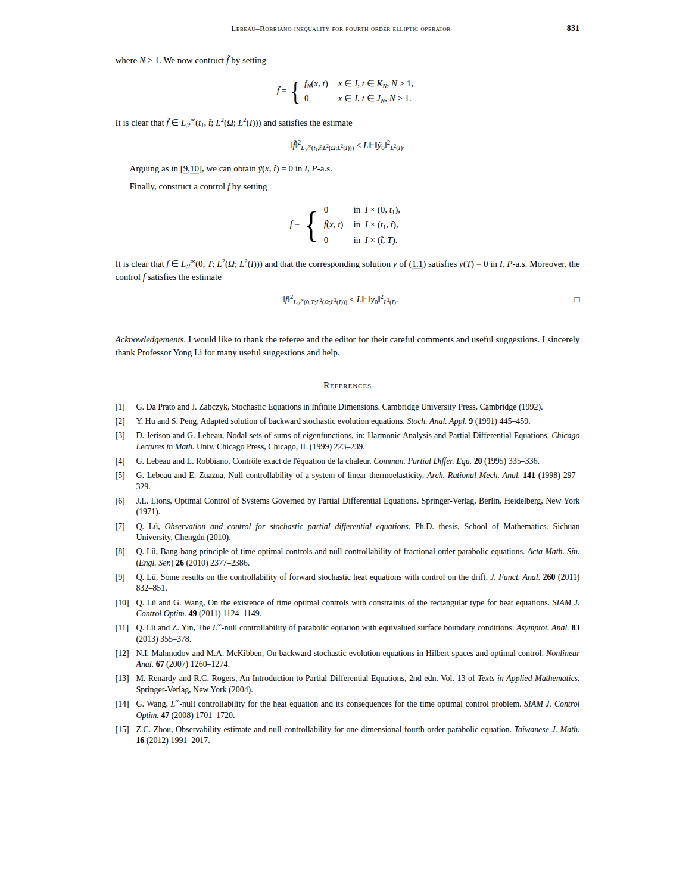Lebeau–Robbiano inequality for fourth order elliptic operator 831
where N ≥ 1. We now contruct f̃ by setting
f̃ = {
| f N ( x , t ) | x ∈ I , t ∈ K N , N ≥ 1, |
| 0 | x ∈ I , t ∈ J N , N ≥ 1. |
It is clear that f̃ ∈ Lℱ∞(t1, t̃; L2(Ω; L2(I))) and satisfies the estimate
‖f̃‖2Lℱ∞(t1,t̃;L2(Ω;L2(I))) ≤ L𝔼‖ỹ0‖2L2(I).
Arguing as in [9,10], we can obtain ỹ(x, t̃) = 0 in I, P-a.s.
Finally, construct a control f by setting
f = {
| 0 | in I × (0, t 1 ), |
| f̃ ( x , t ) | in I × ( t 1 , t̃ ), |
| 0 | in I × ( t̃ , T ). |
It is clear that f ∈ Lℱ∞(0, T; L2(Ω; L2(I))) and that the corresponding solution y of (1.1) satisfies y(T) = 0 in I, P-a.s. Moreover, the control f satisfies the estimate
□ ‖f‖2Lℱ∞(0,T;L2(Ω;L2(I))) ≤ L𝔼‖y0‖2L2(I).
Acknowledgements. I would like to thank the referee and the editor for their careful comments and useful suggestions. I sincerely thank Professor Yong Li for many useful suggestions and help.
References
[1] G. Da Prato and J. Zabczyk, Stochastic Equations in Infinite Dimensions. Cambridge University Press, Cambridge (1992).
[2] Y. Hu and S. Peng, Adapted solution of backward stochastic evolution equations. Stoch. Anal. Appl. 9 (1991) 445–459.
[3] D. Jerison and G. Lebeau, Nodal sets of sums of eigenfunctions, in: Harmonic Analysis and Partial Differential Equations. Chicago Lectures in Math. Univ. Chicago Press, Chicago, IL (1999) 223–239.
[4] G. Lebeau and L. Robbiano, Contrôle exact de l'équation de la chaleur. Commun. Partial Differ. Equ. 20 (1995) 335–336.
[5] G. Lebeau and E. Zuazua, Null controllability of a system of linear thermoelasticity. Arch. Rational Mech. Anal. 141 (1998) 297–329.
[6] J.L. Lions, Optimal Control of Systems Governed by Partial Differential Equations. Springer-Verlag, Berlin, Heidelberg, New York (1971).
[7] Q. Lü, Observation and control for stochastic partial differential equations. Ph.D. thesis, School of Mathematics. Sichuan University, Chengdu (2010).
[8] Q. Lü, Bang-bang principle of time optimal controls and null controllability of fractional order parabolic equations. Acta Math. Sin. (Engl. Ser.) 26 (2010) 2377–2386.
[9] Q. Lü, Some results on the controllability of forward stochastic heat equations with control on the drift. J. Funct. Anal. 260 (2011) 832–851.
[10] Q. Lü and G. Wang, On the existence of time optimal controls with constraints of the rectangular type for heat equations. SIAM J. Control Optim. 49 (2011) 1124–1149.
[11] Q. Lü and Z. Yin, The L∞-null controllability of parabolic equation with equivalued surface boundary conditions. Asymptot. Anal. 83 (2013) 355–378.
[12] N.I. Mahmudov and M.A. McKibben, On backward stochastic evolution equations in Hilbert spaces and optimal control. Nonlinear Anal. 67 (2007) 1260–1274.
[13] M. Renardy and R.C. Rogers, An Introduction to Partial Differential Equations, 2nd edn. Vol. 13 of Texts in Applied Mathematics. Springer-Verlag, New York (2004).
[14] G. Wang, L∞-null controllability for the heat equation and its consequences for the time optimal control problem. SIAM J. Control Optim. 47 (2008) 1701–1720.
[15] Z.C. Zhou, Observability estimate and null controllability for one-dimensional fourth order parabolic equation. Taiwanese J. Math. 16 (2012) 1991–2017.